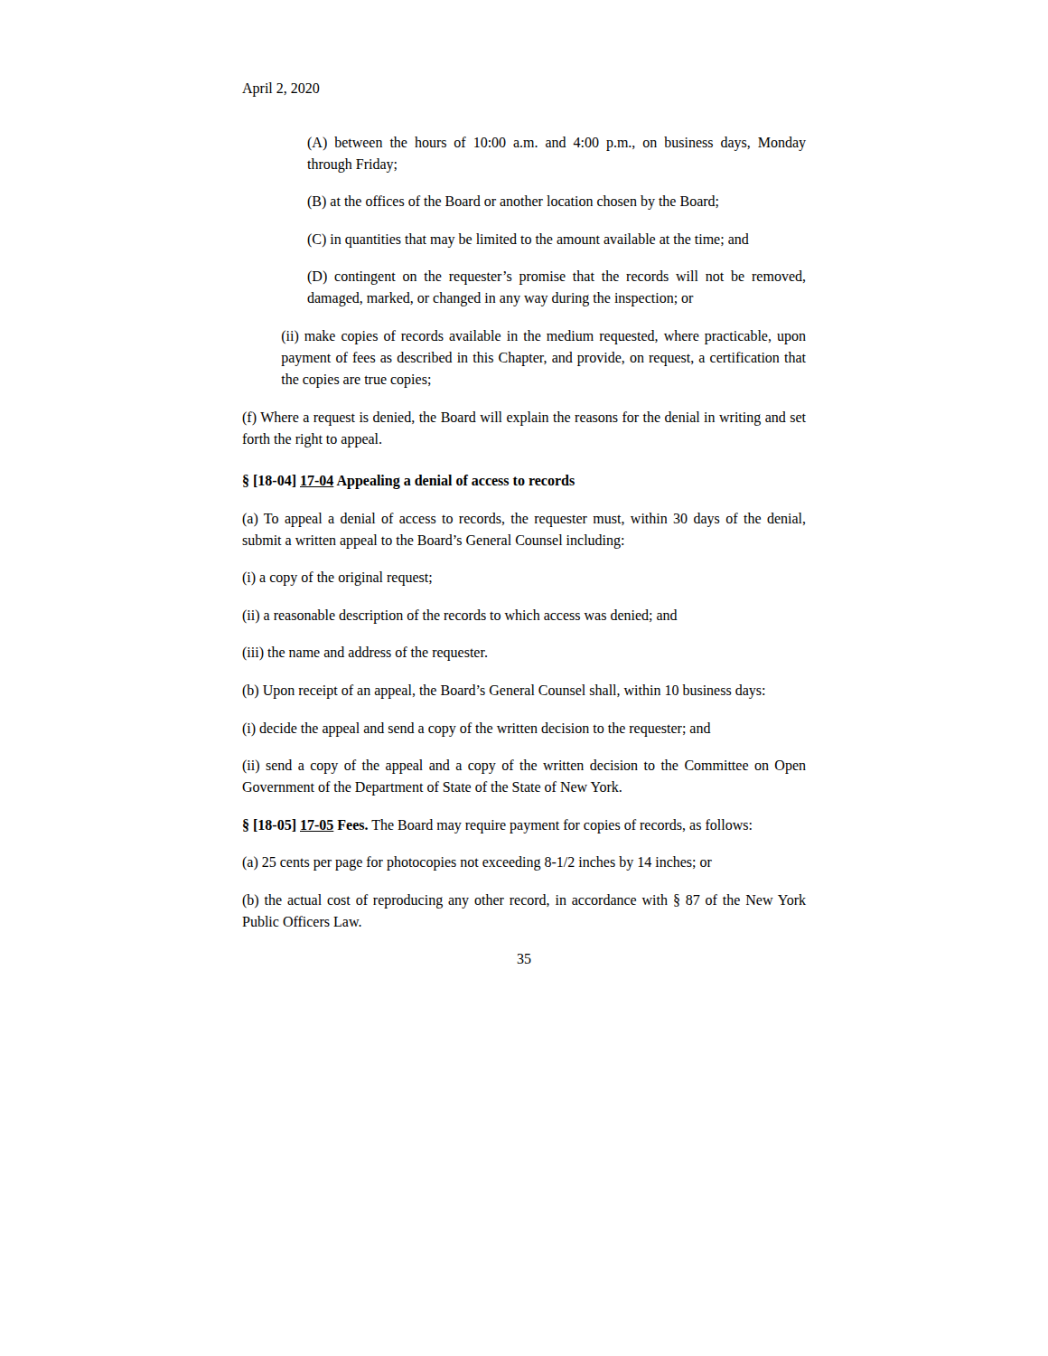April 2, 2020
(A) between the hours of 10:00 a.m. and 4:00 p.m., on business days, Monday through Friday;
(B) at the offices of the Board or another location chosen by the Board;
(C) in quantities that may be limited to the amount available at the time; and
(D) contingent on the requester’s promise that the records will not be removed, damaged, marked, or changed in any way during the inspection; or
(ii) make copies of records available in the medium requested, where practicable, upon payment of fees as described in this Chapter, and provide, on request, a certification that the copies are true copies;
(f) Where a request is denied, the Board will explain the reasons for the denial in writing and set forth the right to appeal.
§ [18-04] 17-04 Appealing a denial of access to records
(a) To appeal a denial of access to records, the requester must, within 30 days of the denial, submit a written appeal to the Board’s General Counsel including:
(i) a copy of the original request;
(ii) a reasonable description of the records to which access was denied; and
(iii) the name and address of the requester.
(b) Upon receipt of an appeal, the Board’s General Counsel shall, within 10 business days:
(i) decide the appeal and send a copy of the written decision to the requester; and
(ii) send a copy of the appeal and a copy of the written decision to the Committee on Open Government of the Department of State of the State of New York.
§ [18-05] 17-05 Fees. The Board may require payment for copies of records, as follows:
(a) 25 cents per page for photocopies not exceeding 8-1/2 inches by 14 inches; or
(b) the actual cost of reproducing any other record, in accordance with § 87 of the New York Public Officers Law.
35